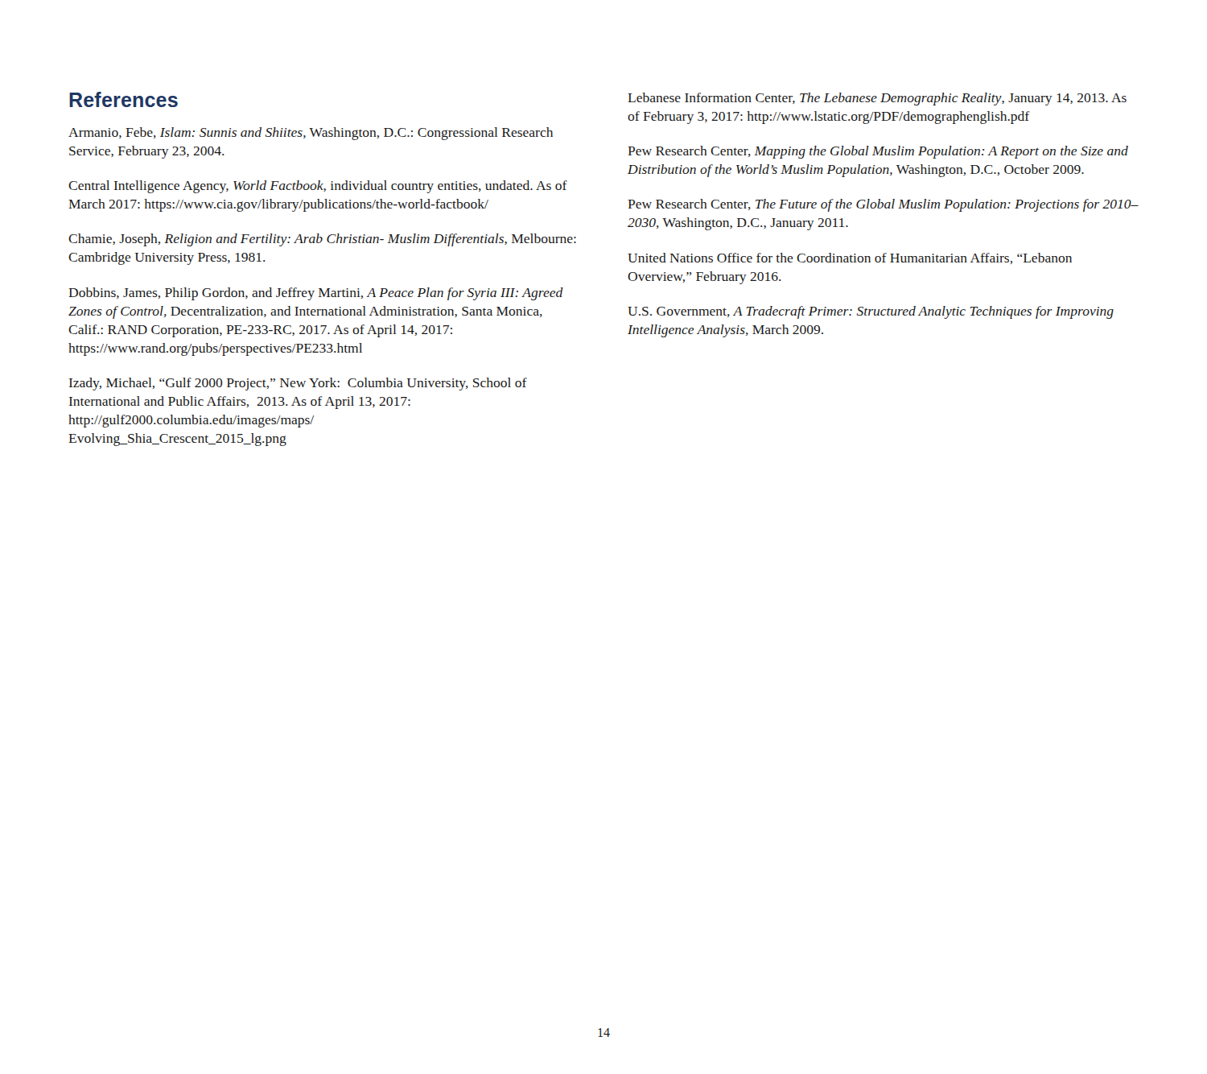References
Armanio, Febe, Islam: Sunnis and Shiites, Washington, D.C.: Congressional Research Service, February 23, 2004.
Central Intelligence Agency, World Factbook, individual country entities, undated. As of March 2017: https://www.cia.gov/library/publications/the-world-factbook/
Chamie, Joseph, Religion and Fertility: Arab Christian- Muslim Differentials, Melbourne: Cambridge University Press, 1981.
Dobbins, James, Philip Gordon, and Jeffrey Martini, A Peace Plan for Syria III: Agreed Zones of Control, Decentralization, and International Administration, Santa Monica, Calif.: RAND Corporation, PE-233-RC, 2017. As of April 14, 2017: https://www.rand.org/pubs/perspectives/PE233.html
Izady, Michael, “Gulf 2000 Project,” New York: Columbia University, School of International and Public Affairs, 2013. As of April 13, 2017: http://gulf2000.columbia.edu/images/maps/
Evolving_Shia_Crescent_2015_lg.png
Lebanese Information Center, The Lebanese Demographic Reality, January 14, 2013. As of February 3, 2017: http://www.lstatic.org/PDF/demographenglish.pdf
Pew Research Center, Mapping the Global Muslim Population: A Report on the Size and Distribution of the World’s Muslim Population, Washington, D.C., October 2009.
Pew Research Center, The Future of the Global Muslim Population: Projections for 2010–2030, Washington, D.C., January 2011.
United Nations Office for the Coordination of Humanitarian Affairs, “Lebanon Overview,” February 2016.
U.S. Government, A Tradecraft Primer: Structured Analytic Techniques for Improving Intelligence Analysis, March 2009.
14